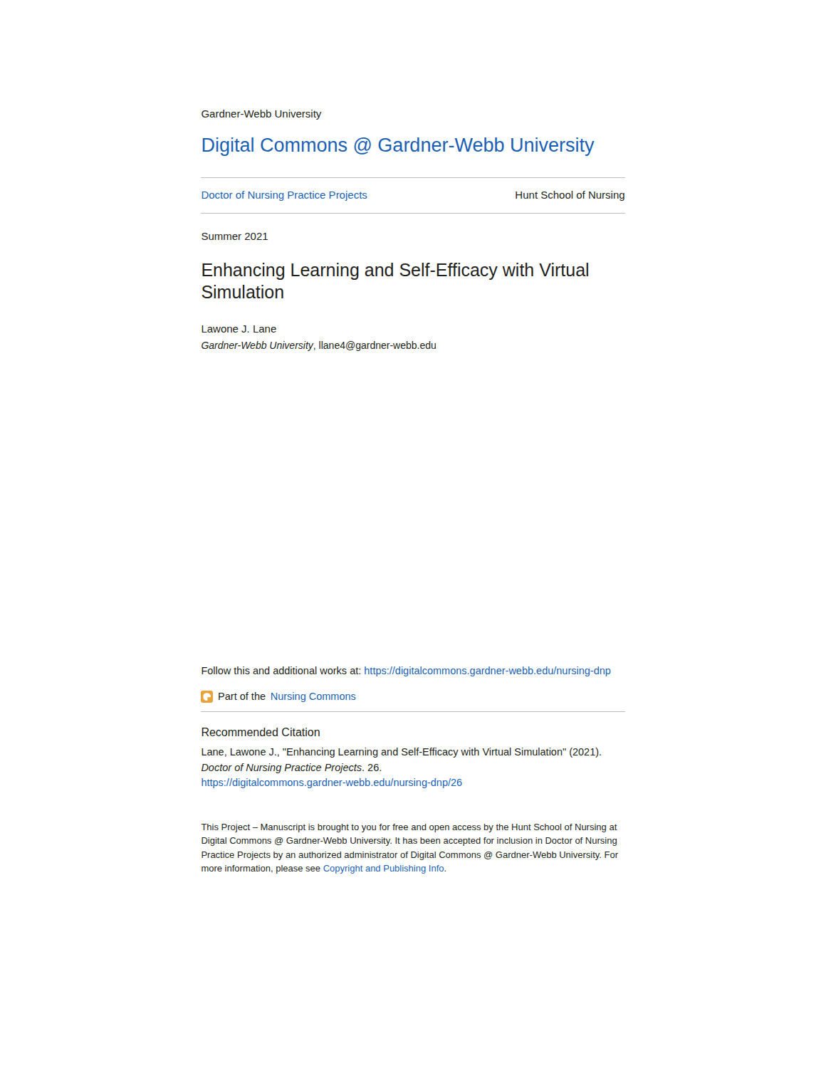Gardner-Webb University
Digital Commons @ Gardner-Webb University
Doctor of Nursing Practice Projects Hunt School of Nursing
Summer 2021
Enhancing Learning and Self-Efficacy with Virtual Simulation
Lawone J. Lane
Gardner-Webb University, llane4@gardner-webb.edu
Follow this and additional works at: https://digitalcommons.gardner-webb.edu/nursing-dnp
Part of the Nursing Commons
Recommended Citation
Lane, Lawone J., "Enhancing Learning and Self-Efficacy with Virtual Simulation" (2021). Doctor of Nursing Practice Projects. 26.
https://digitalcommons.gardner-webb.edu/nursing-dnp/26
This Project – Manuscript is brought to you for free and open access by the Hunt School of Nursing at Digital Commons @ Gardner-Webb University. It has been accepted for inclusion in Doctor of Nursing Practice Projects by an authorized administrator of Digital Commons @ Gardner-Webb University. For more information, please see Copyright and Publishing Info.